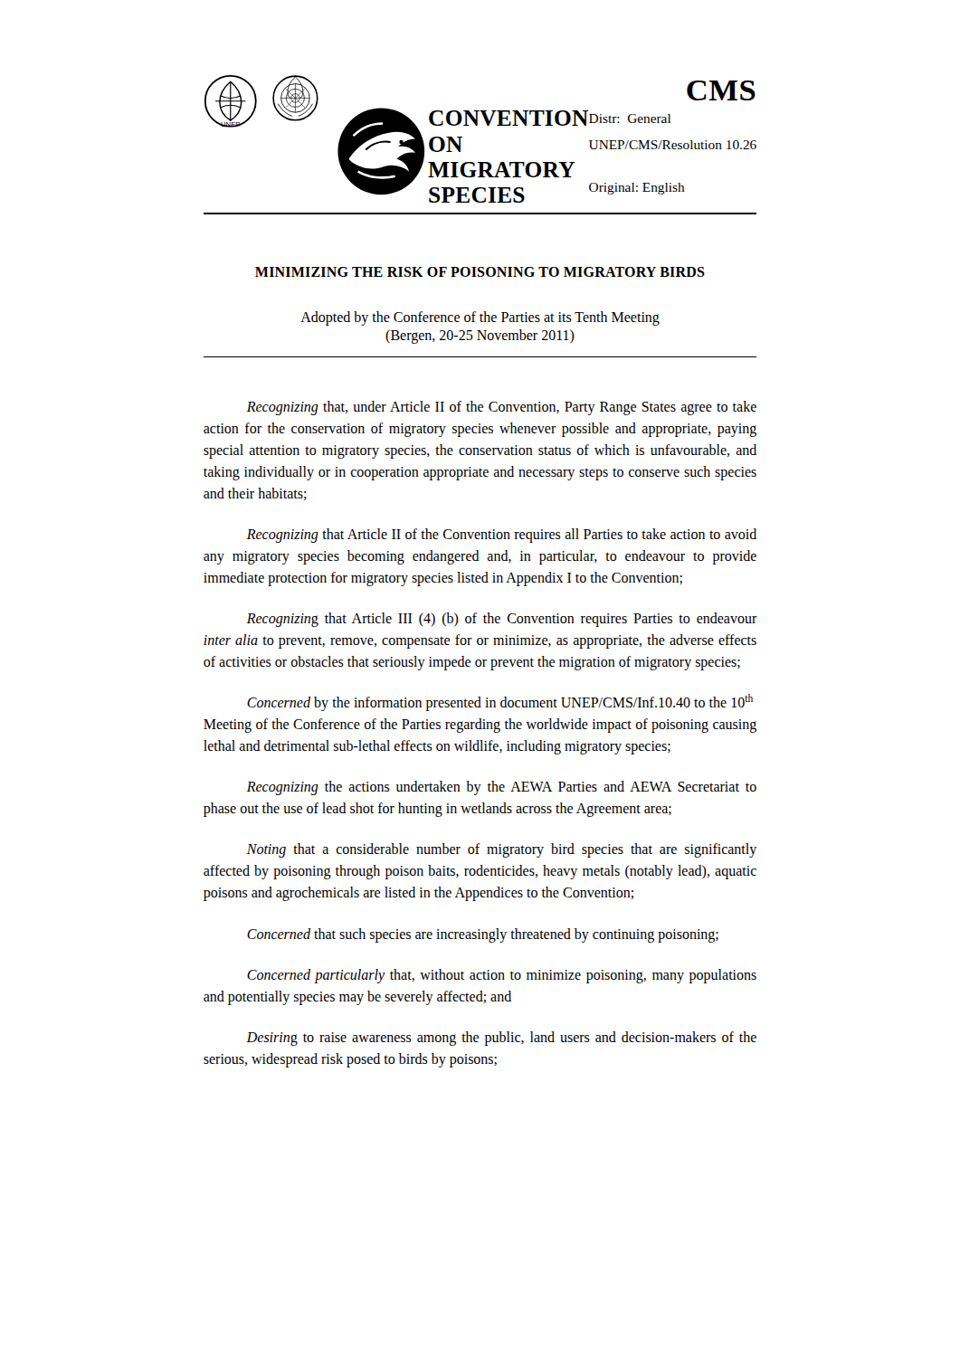| UNEP | CMS |
| | CONVENTION ON MIGRATORY SPECIES | Distr: General UNEP/CMS/Resolution 10.26 Original: English |
MINIMIZING THE RISK OF POISONING TO MIGRATORY BIRDS
Adopted by the Conference of the Parties at its Tenth Meeting
(Bergen, 20-25 November 2011)
Recognizing that, under Article II of the Convention, Party Range States agree to take action for the conservation of migratory species whenever possible and appropriate, paying special attention to migratory species, the conservation status of which is unfavourable, and taking individually or in cooperation appropriate and necessary steps to conserve such species and their habitats;
Recognizing that Article II of the Convention requires all Parties to take action to avoid any migratory species becoming endangered and, in particular, to endeavour to provide immediate protection for migratory species listed in Appendix I to the Convention;
Recognizing that Article III (4) (b) of the Convention requires Parties to endeavour inter alia to prevent, remove, compensate for or minimize, as appropriate, the adverse effects of activities or obstacles that seriously impede or prevent the migration of migratory species;
Concerned by the information presented in document UNEP/CMS/Inf.10.40 to the 10th Meeting of the Conference of the Parties regarding the worldwide impact of poisoning causing lethal and detrimental sub-lethal effects on wildlife, including migratory species;
Recognizing the actions undertaken by the AEWA Parties and AEWA Secretariat to phase out the use of lead shot for hunting in wetlands across the Agreement area;
Noting that a considerable number of migratory bird species that are significantly affected by poisoning through poison baits, rodenticides, heavy metals (notably lead), aquatic poisons and agrochemicals are listed in the Appendices to the Convention;
Concerned that such species are increasingly threatened by continuing poisoning;
Concerned particularly that, without action to minimize poisoning, many populations and potentially species may be severely affected; and
Desiring to raise awareness among the public, land users and decision-makers of the serious, widespread risk posed to birds by poisons;